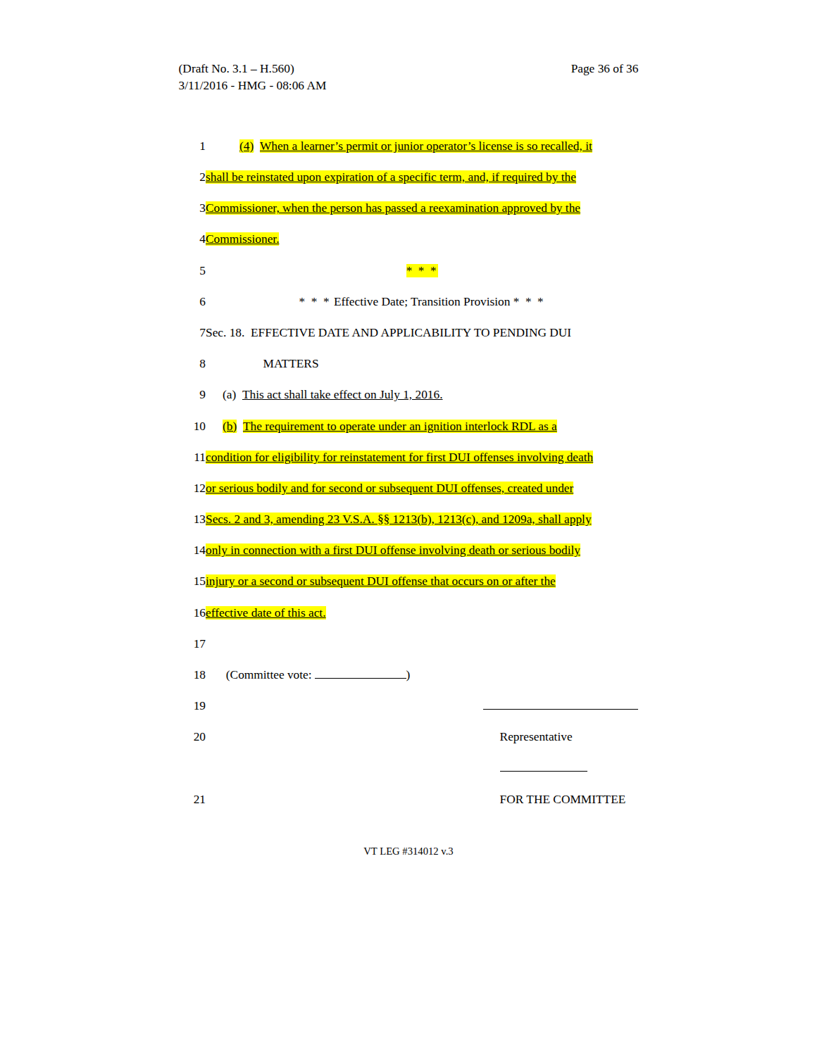(Draft No. 3.1 – H.560)
3/11/2016 - HMG - 08:06 AM
Page 36 of 36
| 1 | (4) When a learner’s permit or junior operator’s license is so recalled, it |
| 2 | shall be reinstated upon expiration of a specific term, and, if required by the |
| 3 | Commissioner, when the person has passed a reexamination approved by the |
| 4 | Commissioner. |
| 5 | * * * |
| 6 | * * * Effective Date; Transition Provision * * * |
| 7 | Sec. 18. EFFECTIVE DATE AND APPLICABILITY TO PENDING DUI |
| 8 | MATTERS |
| 9 | (a) This act shall take effect on July 1, 2016. |
| 10 | (b) The requirement to operate under an ignition interlock RDL as a |
| 11 | condition for eligibility for reinstatement for first DUI offenses involving death |
| 12 | or serious bodily and for second or subsequent DUI offenses, created under |
| 13 | Secs. 2 and 3, amending 23 V.S.A. §§ 1213(b), 1213(c), and 1209a, shall apply |
| 14 | only in connection with a first DUI offense involving death or serious bodily |
| 15 | injury or a second or subsequent DUI offense that occurs on or after the |
| 16 | effective date of this act. |
| 17 | |
| 18 | (Committee vote: ) |
| 19 | |
| 20 | Representative |
| 21 | FOR THE COMMITTEE |
VT LEG #314012 v.3